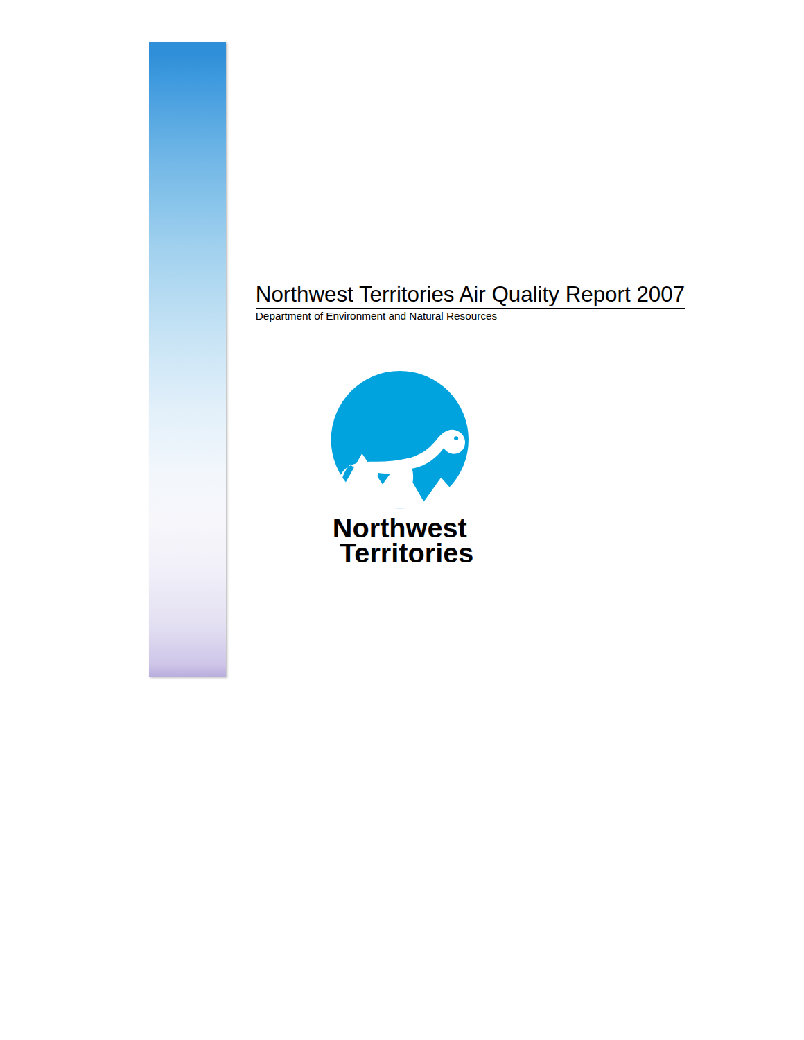Northwest Territories Air Quality Report 2007
Department of Environment and Natural Resources
Northwest Territories